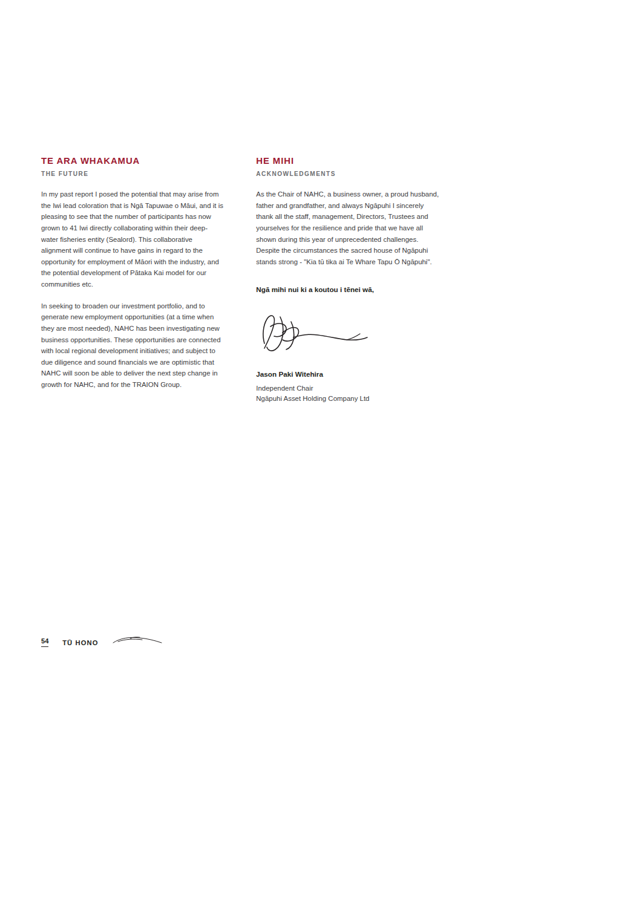TE ARA WHAKAMUA
THE FUTURE
In my past report I posed the potential that may arise from the Iwi lead coloration that is Ngā Tapuwae o Māui, and it is pleasing to see that the number of participants has now grown to 41 Iwi directly collaborating within their deep-water fisheries entity (Sealord). This collaborative alignment will continue to have gains in regard to the opportunity for employment of Māori with the industry, and the potential development of Pātaka Kai model for our communities etc.
In seeking to broaden our investment portfolio, and to generate new employment opportunities (at a time when they are most needed), NAHC has been investigating new business opportunities. These opportunities are connected with local regional development initiatives; and subject to due diligence and sound financials we are optimistic that NAHC will soon be able to deliver the next step change in growth for NAHC, and for the TRAION Group.
HE MIHI
ACKNOWLEDGMENTS
As the Chair of NAHC, a business owner, a proud husband, father and grandfather, and always Ngāpuhi I sincerely thank all the staff, management, Directors, Trustees and yourselves for the resilience and pride that we have all shown during this year of unprecedented challenges. Despite the circumstances the sacred house of Ngāpuhi stands strong - "Kia tū tika ai Te Whare Tapu Ō Ngāpuhi".
Ngā mihi nui ki a koutou i tēnei wā,
Jason Paki Witehira
Independent Chair
Ngāpuhi Asset Holding Company Ltd
54 TŪ HONO